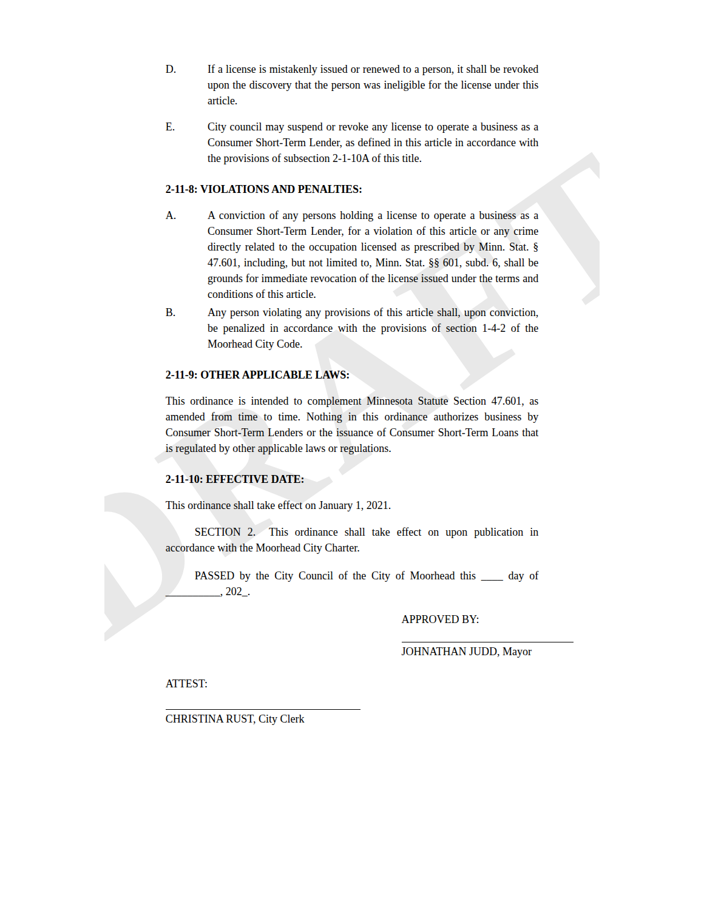DRAFT
D.
If a license is mistakenly issued or renewed to a person, it shall be revoked upon the discovery that the person was ineligible for the license under this article.
E.
City council may suspend or revoke any license to operate a business as a Consumer Short-Term Lender, as defined in this article in accordance with the provisions of subsection 2-1-10A of this title.
2-11-8: VIOLATIONS AND PENALTIES:
A.
A conviction of any persons holding a license to operate a business as a Consumer Short-Term Lender, for a violation of this article or any crime directly related to the occupation licensed as prescribed by Minn. Stat. § 47.601, including, but not limited to, Minn. Stat. §§ 601, subd. 6, shall be grounds for immediate revocation of the license issued under the terms and conditions of this article.
B.
Any person violating any provisions of this article shall, upon conviction, be penalized in accordance with the provisions of section 1-4-2 of the Moorhead City Code.
2-11-9: OTHER APPLICABLE LAWS:
This ordinance is intended to complement Minnesota Statute Section 47.601, as amended from time to time. Nothing in this ordinance authorizes business by Consumer Short-Term Lenders or the issuance of Consumer Short-Term Loans that is regulated by other applicable laws or regulations.
2-11-10: EFFECTIVE DATE:
This ordinance shall take effect on January 1, 2021.
SECTION 2. This ordinance shall take effect on upon publication in accordance with the Moorhead City Charter.
PASSED by the City Council of the City of Moorhead this ____ day of __________, 202_.
APPROVED BY:
JOHNATHAN JUDD, Mayor
ATTEST:
CHRISTINA RUST, City Clerk